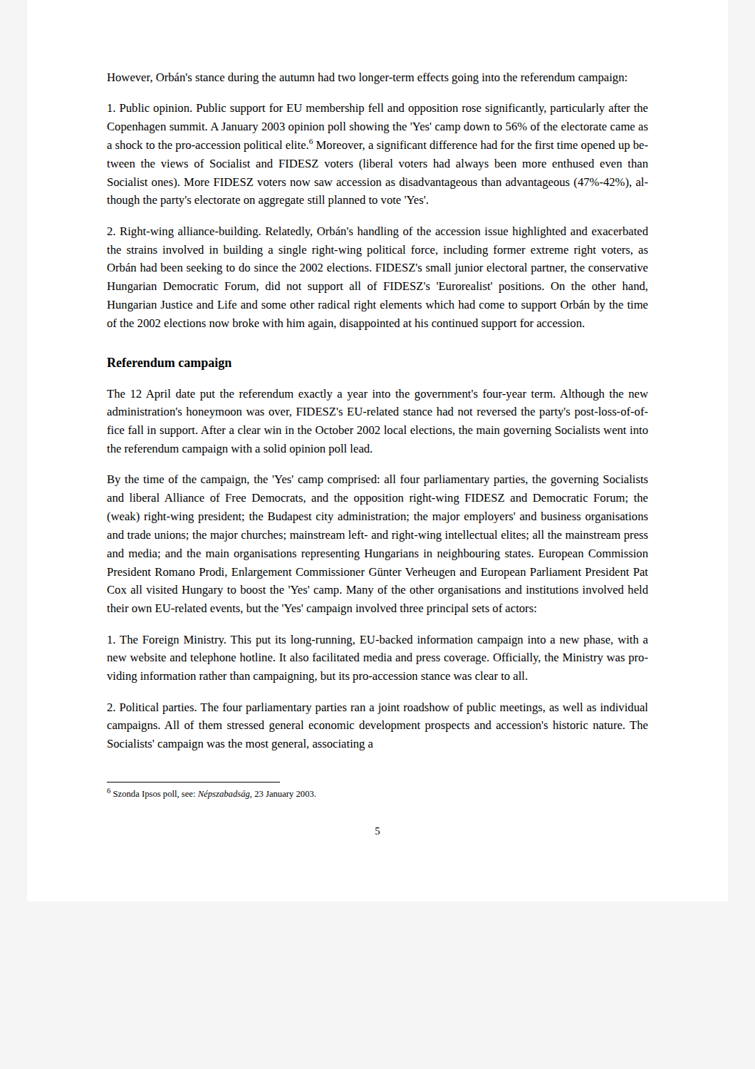However, Orbán's stance during the autumn had two longer-term effects going into the referendum campaign:
1. Public opinion. Public support for EU membership fell and opposition rose significantly, particularly after the Copenhagen summit. A January 2003 opinion poll showing the 'Yes' camp down to 56% of the electorate came as a shock to the pro-accession political elite.6 Moreover, a significant difference had for the first time opened up between the views of Socialist and FIDESZ voters (liberal voters had always been more enthused even than Socialist ones). More FIDESZ voters now saw accession as disadvantageous than advantageous (47%-42%), although the party's electorate on aggregate still planned to vote 'Yes'.
2. Right-wing alliance-building. Relatedly, Orbán's handling of the accession issue highlighted and exacerbated the strains involved in building a single right-wing political force, including former extreme right voters, as Orbán had been seeking to do since the 2002 elections. FIDESZ's small junior electoral partner, the conservative Hungarian Democratic Forum, did not support all of FIDESZ's 'Eurorealist' positions. On the other hand, Hungarian Justice and Life and some other radical right elements which had come to support Orbán by the time of the 2002 elections now broke with him again, disappointed at his continued support for accession.
Referendum campaign
The 12 April date put the referendum exactly a year into the government's four-year term. Although the new administration's honeymoon was over, FIDESZ's EU-related stance had not reversed the party's post-loss-of-office fall in support. After a clear win in the October 2002 local elections, the main governing Socialists went into the referendum campaign with a solid opinion poll lead.
By the time of the campaign, the 'Yes' camp comprised: all four parliamentary parties, the governing Socialists and liberal Alliance of Free Democrats, and the opposition right-wing FIDESZ and Democratic Forum; the (weak) right-wing president; the Budapest city administration; the major employers' and business organisations and trade unions; the major churches; mainstream left- and right-wing intellectual elites; all the mainstream press and media; and the main organisations representing Hungarians in neighbouring states. European Commission President Romano Prodi, Enlargement Commissioner Günter Verheugen and European Parliament President Pat Cox all visited Hungary to boost the 'Yes' camp. Many of the other organisations and institutions involved held their own EU-related events, but the 'Yes' campaign involved three principal sets of actors:
1. The Foreign Ministry. This put its long-running, EU-backed information campaign into a new phase, with a new website and telephone hotline. It also facilitated media and press coverage. Officially, the Ministry was providing information rather than campaigning, but its pro-accession stance was clear to all.
2. Political parties. The four parliamentary parties ran a joint roadshow of public meetings, as well as individual campaigns. All of them stressed general economic development prospects and accession's historic nature. The Socialists' campaign was the most general, associating a
6 Szonda Ipsos poll, see: Népszabadság, 23 January 2003.
5